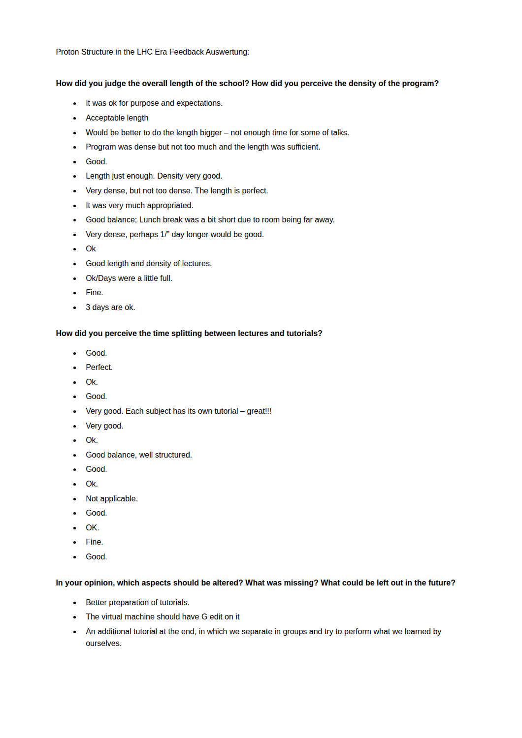Proton Structure in the LHC Era Feedback Auswertung:
How did you judge the overall length of the school? How did you perceive the density of the program?
It was ok for purpose and expectations.
Acceptable length
Would be better to do the length bigger – not enough time for some of talks.
Program was dense but not too much and the length was sufficient.
Good.
Length just enough. Density very good.
Very dense, but not too dense. The length is perfect.
It was very much appropriated.
Good balance; Lunch break was a bit short due to room being far away.
Very dense, perhaps 1/” day longer would be good.
Ok
Good length and density of lectures.
Ok/Days were a little full.
Fine.
3 days are ok.
How did you perceive the time splitting between lectures and tutorials?
Good.
Perfect.
Ok.
Good.
Very good. Each subject has its own tutorial – great!!!
Very good.
Ok.
Good balance, well structured.
Good.
Ok.
Not applicable.
Good.
OK.
Fine.
Good.
In your opinion, which aspects should be altered? What was missing? What could be left out in the future?
Better preparation of tutorials.
The virtual machine should have G edit on it
An additional tutorial at the end, in which we separate in groups and try to perform what we learned by ourselves.